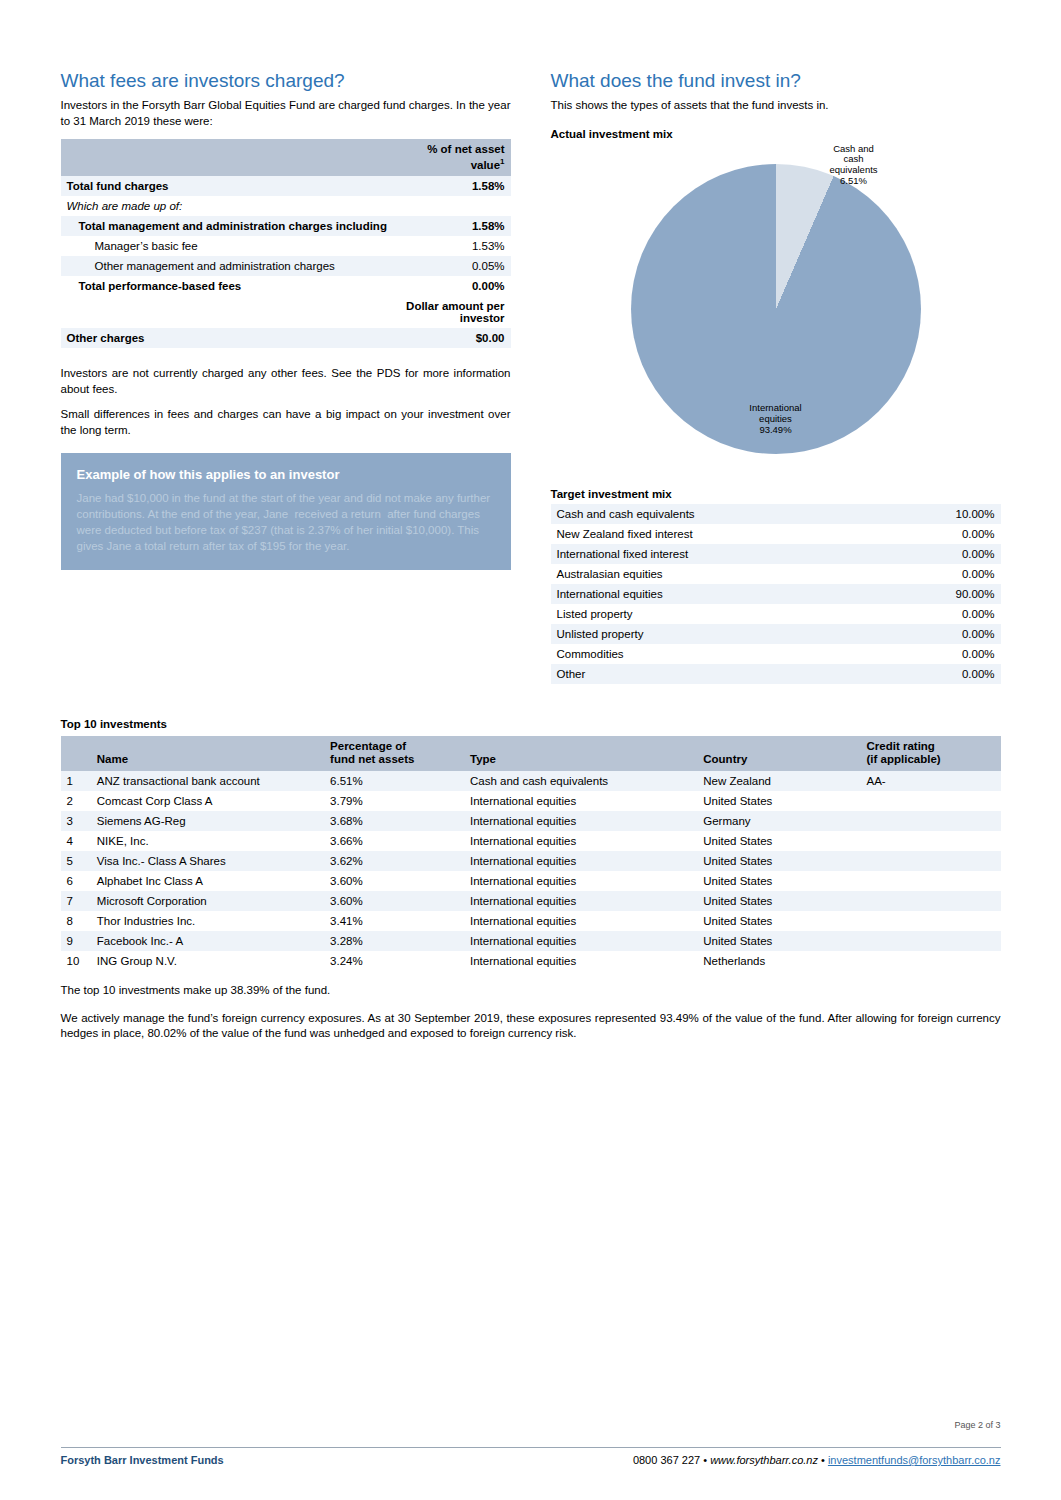What fees are investors charged?
Investors in the Forsyth Barr Global Equities Fund are charged fund charges. In the year to 31 March 2019 these were:
| | % of net asset value 1 |
| --- | --- |
| Total fund charges | 1.58% |
| Which are made up of: | |
| Total management and administration charges including | 1.58% |
| Manager’s basic fee | 1.53% |
| Other management and administration charges | 0.05% |
| Total performance-based fees | 0.00% |
| | Dollar amount per investor |
| Other charges | $0.00 |
Investors are not currently charged any other fees. See the PDS for more information about fees.
Small differences in fees and charges can have a big impact on your investment over the long term.
Example of how this applies to an investor
Jane had $10,000 in the fund at the start of the year and did not make any further contributions. At the end of the year, Jane received a return after fund charges were deducted but before tax of $237 (that is 2.37% of her initial $10,000). This gives Jane a total return after tax of $195 for the year.
What does the fund invest in?
This shows the types of assets that the fund invests in.
Actual investment mix
Cash and
cash
equivalents
6.51%
International
equities
93.49%
Target investment mix
| Cash and cash equivalents | 10.00% |
| New Zealand fixed interest | 0.00% |
| International fixed interest | 0.00% |
| Australasian equities | 0.00% |
| International equities | 90.00% |
| Listed property | 0.00% |
| Unlisted property | 0.00% |
| Commodities | 0.00% |
| Other | 0.00% |
Top 10 investments
| | Name | Percentage of fund net assets | Type | Country | Credit rating (if applicable) |
| --- | --- | --- | --- | --- | --- |
| 1 | ANZ transactional bank account | 6.51% | Cash and cash equivalents | New Zealand | AA- |
| 2 | Comcast Corp Class A | 3.79% | International equities | United States | |
| 3 | Siemens AG-Reg | 3.68% | International equities | Germany | |
| 4 | NIKE, Inc. | 3.66% | International equities | United States | |
| 5 | Visa Inc.- Class A Shares | 3.62% | International equities | United States | |
| 6 | Alphabet Inc Class A | 3.60% | International equities | United States | |
| 7 | Microsoft Corporation | 3.60% | International equities | United States | |
| 8 | Thor Industries Inc. | 3.41% | International equities | United States | |
| 9 | Facebook Inc.- A | 3.28% | International equities | United States | |
| 10 | ING Group N.V. | 3.24% | International equities | Netherlands | |
The top 10 investments make up 38.39% of the fund.
We actively manage the fund’s foreign currency exposures. As at 30 September 2019, these exposures represented 93.49% of the value of the fund. After allowing for foreign currency hedges in place, 80.02% of the value of the fund was unhedged and exposed to foreign currency risk.
Page 2 of 3
Forsyth Barr Investment Funds
0800 367 227 • www.forsythbarr.co.nz • investmentfunds@forsythbarr.co.nz